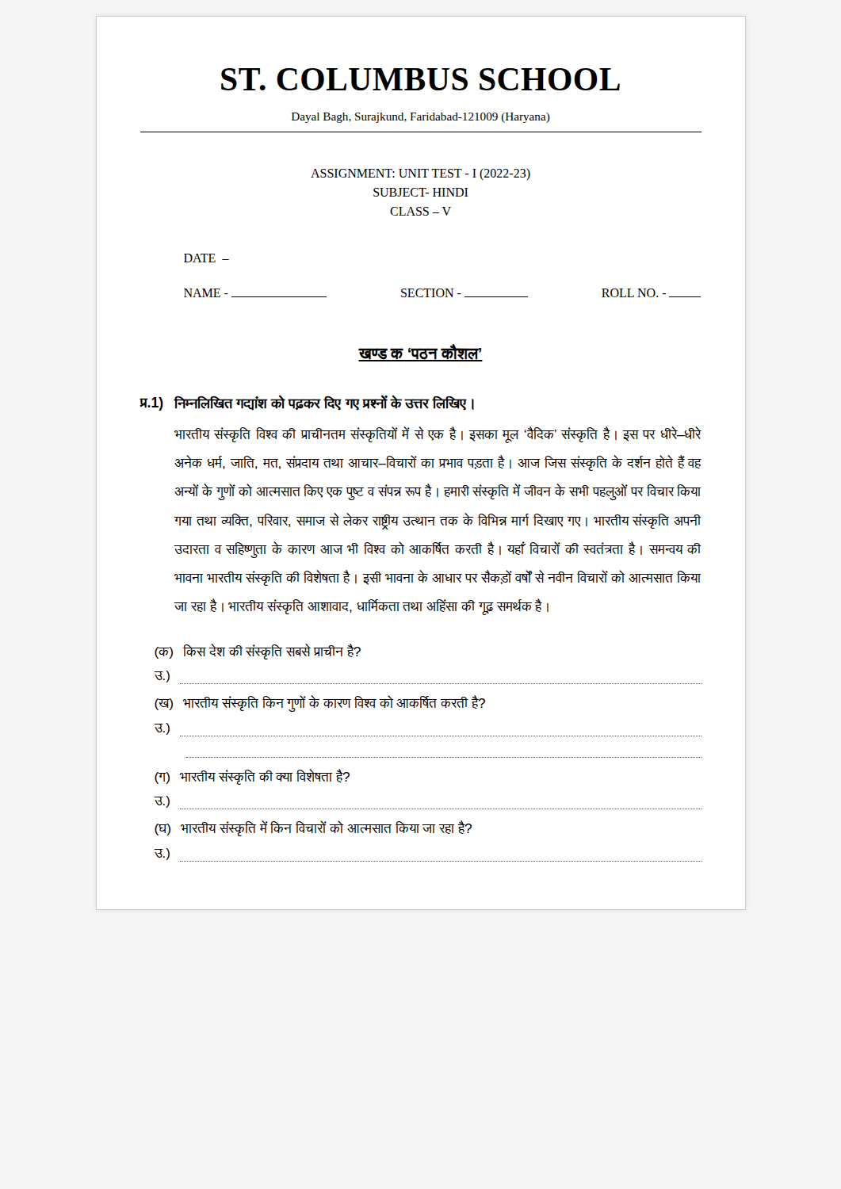ST. COLUMBUS SCHOOL
Dayal Bagh, Surajkund, Faridabad-121009 (Haryana)
ASSIGNMENT: UNIT TEST - I (2022-23)
SUBJECT- HINDI
CLASS – V
DATE –
NAME - SECTION - ROLL NO. -
खण्ड क ‘पठन कौशल’
प्र.1)
निम्नलिखित गद्यांश को पढ़कर दिए गए प्रश्नों के उत्तर लिखिए।
भारतीय संस्कृति विश्व की प्राचीनतम संस्कृतियों में से एक है। इसका मूल ‘वैदिक’ संस्कृति है। इस पर धीरे–धीरे अनेक धर्म, जाति, मत, संप्रदाय तथा आचार–विचारों का प्रभाव पड़ता है। आज जिस संस्कृति के दर्शन होते हैं वह अन्यों के गुणों को आत्मसात किए एक पुष्ट व संपन्न रूप है। हमारी संस्कृति में जीवन के सभी पहलुओं पर विचार किया गया तथा व्यक्ति, परिवार, समाज से लेकर राष्ट्रीय उत्थान तक के विभिन्न मार्ग दिखाए गए। भारतीय संस्कृति अपनी उदारता व सहिष्णुता के कारण आज भी विश्व को आकर्षित करती है। यहाँ विचारों की स्वतंत्रता है। समन्वय की भावना भारतीय संस्कृति की विशेषता है। इसी भावना के आधार पर सैकड़ों वर्षों से नवीन विचारों को आत्मसात किया जा रहा है। भारतीय संस्कृति आशावाद, धार्मिकता तथा अहिंसा की गूढ़ समर्थक है।
(क) किस देश की संस्कृति सबसे प्राचीन है?
उ.)
(ख) भारतीय संस्कृति किन गुणों के कारण विश्व को आकर्षित करती है?
उ.)
(ग) भारतीय संस्कृति की क्या विशेषता है?
उ.)
(घ) भारतीय संस्कृति में किन विचारों को आत्मसात किया जा रहा है?
उ.)